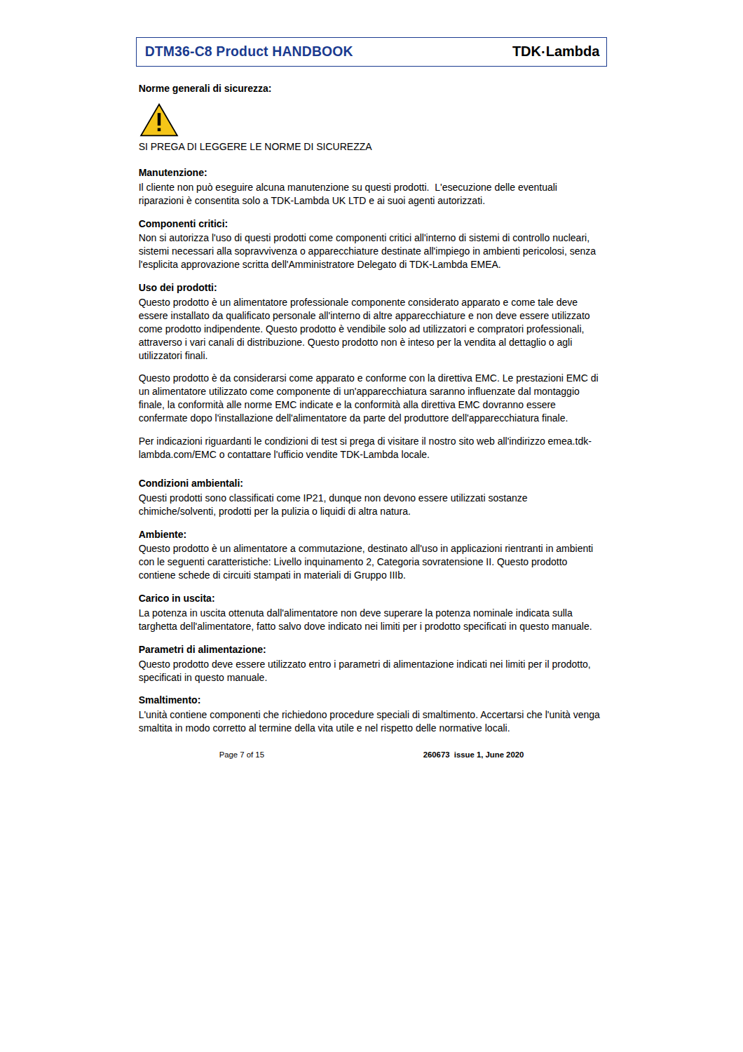DTM36-C8 Product HANDBOOK
TDK·Lambda
Norme generali di sicurezza:
SI PREGA DI LEGGERE LE NORME DI SICUREZZA
Manutenzione:
Il cliente non può eseguire alcuna manutenzione su questi prodotti. L'esecuzione delle eventuali riparazioni è consentita solo a TDK-Lambda UK LTD e ai suoi agenti autorizzati.
Componenti critici:
Non si autorizza l'uso di questi prodotti come componenti critici all'interno di sistemi di controllo nucleari, sistemi necessari alla sopravvivenza o apparecchiature destinate all'impiego in ambienti pericolosi, senza l'esplicita approvazione scritta dell'Amministratore Delegato di TDK-Lambda EMEA.
Uso dei prodotti:
Questo prodotto è un alimentatore professionale componente considerato apparato e come tale deve essere installato da qualificato personale all'interno di altre apparecchiature e non deve essere utilizzato come prodotto indipendente. Questo prodotto è vendibile solo ad utilizzatori e compratori professionali, attraverso i vari canali di distribuzione. Questo prodotto non è inteso per la vendita al dettaglio o agli utilizzatori finali.
Questo prodotto è da considerarsi come apparato e conforme con la direttiva EMC. Le prestazioni EMC di un alimentatore utilizzato come componente di un'apparecchiatura saranno influenzate dal montaggio finale, la conformità alle norme EMC indicate e la conformità alla direttiva EMC dovranno essere confermate dopo l'installazione dell'alimentatore da parte del produttore dell'apparecchiatura finale.
Per indicazioni riguardanti le condizioni di test si prega di visitare il nostro sito web all'indirizzo emea.tdk-lambda.com/EMC o contattare l'ufficio vendite TDK-Lambda locale.
Condizioni ambientali:
Questi prodotti sono classificati come IP21, dunque non devono essere utilizzati sostanze chimiche/solventi, prodotti per la pulizia o liquidi di altra natura.
Ambiente:
Questo prodotto è un alimentatore a commutazione, destinato all'uso in applicazioni rientranti in ambienti con le seguenti caratteristiche: Livello inquinamento 2, Categoria sovratensione II. Questo prodotto contiene schede di circuiti stampati in materiali di Gruppo IIIb.
Carico in uscita:
La potenza in uscita ottenuta dall'alimentatore non deve superare la potenza nominale indicata sulla targhetta dell'alimentatore, fatto salvo dove indicato nei limiti per i prodotto specificati in questo manuale.
Parametri di alimentazione:
Questo prodotto deve essere utilizzato entro i parametri di alimentazione indicati nei limiti per il prodotto, specificati in questo manuale.
Smaltimento:
L'unità contiene componenti che richiedono procedure speciali di smaltimento. Accertarsi che l'unità venga smaltita in modo corretto al termine della vita utile e nel rispetto delle normative locali.
Page 7 of 15
260673 issue 1, June 2020